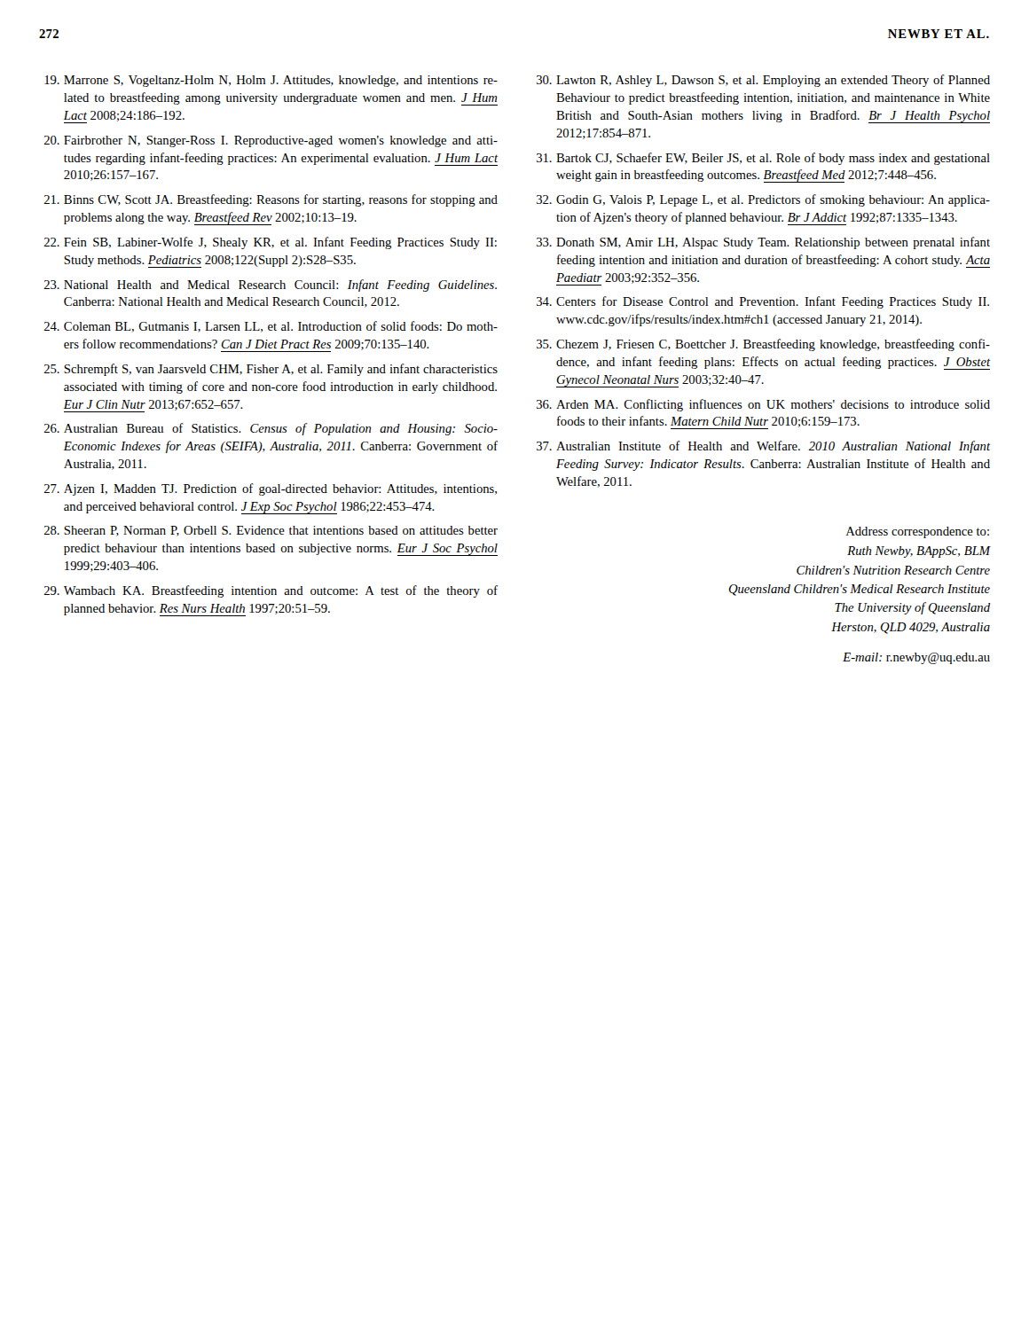272 NEWBY ET AL.
19. Marrone S, Vogeltanz-Holm N, Holm J. Attitudes, knowledge, and intentions related to breastfeeding among university undergraduate women and men. J Hum Lact 2008;24:186–192.
20. Fairbrother N, Stanger-Ross I. Reproductive-aged women's knowledge and attitudes regarding infant-feeding practices: An experimental evaluation. J Hum Lact 2010;26:157–167.
21. Binns CW, Scott JA. Breastfeeding: Reasons for starting, reasons for stopping and problems along the way. Breastfeed Rev 2002;10:13–19.
22. Fein SB, Labiner-Wolfe J, Shealy KR, et al. Infant Feeding Practices Study II: Study methods. Pediatrics 2008;122(Suppl 2):S28–S35.
23. National Health and Medical Research Council: Infant Feeding Guidelines. Canberra: National Health and Medical Research Council, 2012.
24. Coleman BL, Gutmanis I, Larsen LL, et al. Introduction of solid foods: Do mothers follow recommendations? Can J Diet Pract Res 2009;70:135–140.
25. Schrempft S, van Jaarsveld CHM, Fisher A, et al. Family and infant characteristics associated with timing of core and non-core food introduction in early childhood. Eur J Clin Nutr 2013;67:652–657.
26. Australian Bureau of Statistics. Census of Population and Housing: Socio-Economic Indexes for Areas (SEIFA), Australia, 2011. Canberra: Government of Australia, 2011.
27. Ajzen I, Madden TJ. Prediction of goal-directed behavior: Attitudes, intentions, and perceived behavioral control. J Exp Soc Psychol 1986;22:453–474.
28. Sheeran P, Norman P, Orbell S. Evidence that intentions based on attitudes better predict behaviour than intentions based on subjective norms. Eur J Soc Psychol 1999;29:403–406.
29. Wambach KA. Breastfeeding intention and outcome: A test of the theory of planned behavior. Res Nurs Health 1997;20:51–59.
30. Lawton R, Ashley L, Dawson S, et al. Employing an extended Theory of Planned Behaviour to predict breastfeeding intention, initiation, and maintenance in White British and South-Asian mothers living in Bradford. Br J Health Psychol 2012;17:854–871.
31. Bartok CJ, Schaefer EW, Beiler JS, et al. Role of body mass index and gestational weight gain in breastfeeding outcomes. Breastfeed Med 2012;7:448–456.
32. Godin G, Valois P, Lepage L, et al. Predictors of smoking behaviour: An application of Ajzen's theory of planned behaviour. Br J Addict 1992;87:1335–1343.
33. Donath SM, Amir LH, Alspac Study Team. Relationship between prenatal infant feeding intention and initiation and duration of breastfeeding: A cohort study. Acta Paediatr 2003;92:352–356.
34. Centers for Disease Control and Prevention. Infant Feeding Practices Study II. www.cdc.gov/ifps/results/index.htm#ch1 (accessed January 21, 2014).
35. Chezem J, Friesen C, Boettcher J. Breastfeeding knowledge, breastfeeding confidence, and infant feeding plans: Effects on actual feeding practices. J Obstet Gynecol Neonatal Nurs 2003;32:40–47.
36. Arden MA. Conflicting influences on UK mothers' decisions to introduce solid foods to their infants. Matern Child Nutr 2010;6:159–173.
37. Australian Institute of Health and Welfare. 2010 Australian National Infant Feeding Survey: Indicator Results. Canberra: Australian Institute of Health and Welfare, 2011.
Address correspondence to:
Ruth Newby, BAppSc, BLM
Children's Nutrition Research Centre
Queensland Children's Medical Research Institute
The University of Queensland
Herston, QLD 4029, Australia
E-mail: r.newby@uq.edu.au